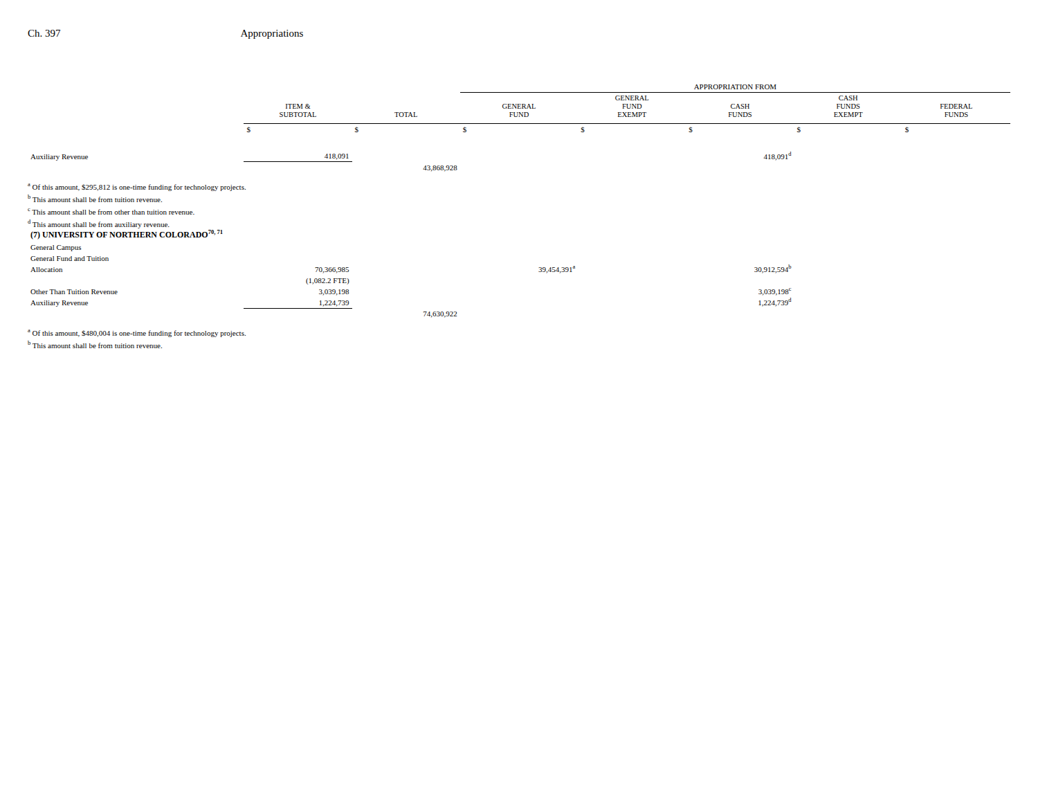Ch. 397
Appropriations
| | | | APPROPRIATION FROM |
| | ITEM & SUBTOTAL | TOTAL | GENERAL FUND | GENERAL FUND EXEMPT | CASH FUNDS | CASH FUNDS EXEMPT | FEDERAL FUNDS |
| | $ | $ | $ | $ | $ | $ | $ |
| Auxiliary Revenue | 418,091 | | | | 418,091 d | | |
| | | 43,868,928 | | | | | |
a Of this amount, $295,812 is one-time funding for technology projects.
b This amount shall be from tuition revenue.
c This amount shall be from other than tuition revenue.
d This amount shall be from auxiliary revenue.
| (7) UNIVERSITY OF NORTHERN COLORADO 70, 71 |
| General Campus | | | | | | | |
| General Fund and Tuition | | | | | | | |
| Allocation | 70,366,985 | | 39,454,391 a | | 30,912,594 b | | |
| | (1,082.2 FTE) | | | | | | |
| Other Than Tuition Revenue | 3,039,198 | | | | 3,039,198 c | | |
| Auxiliary Revenue | 1,224,739 | | | | 1,224,739 d | | |
| | | 74,630,922 | | | | | |
a Of this amount, $480,004 is one-time funding for technology projects.
b This amount shall be from tuition revenue.